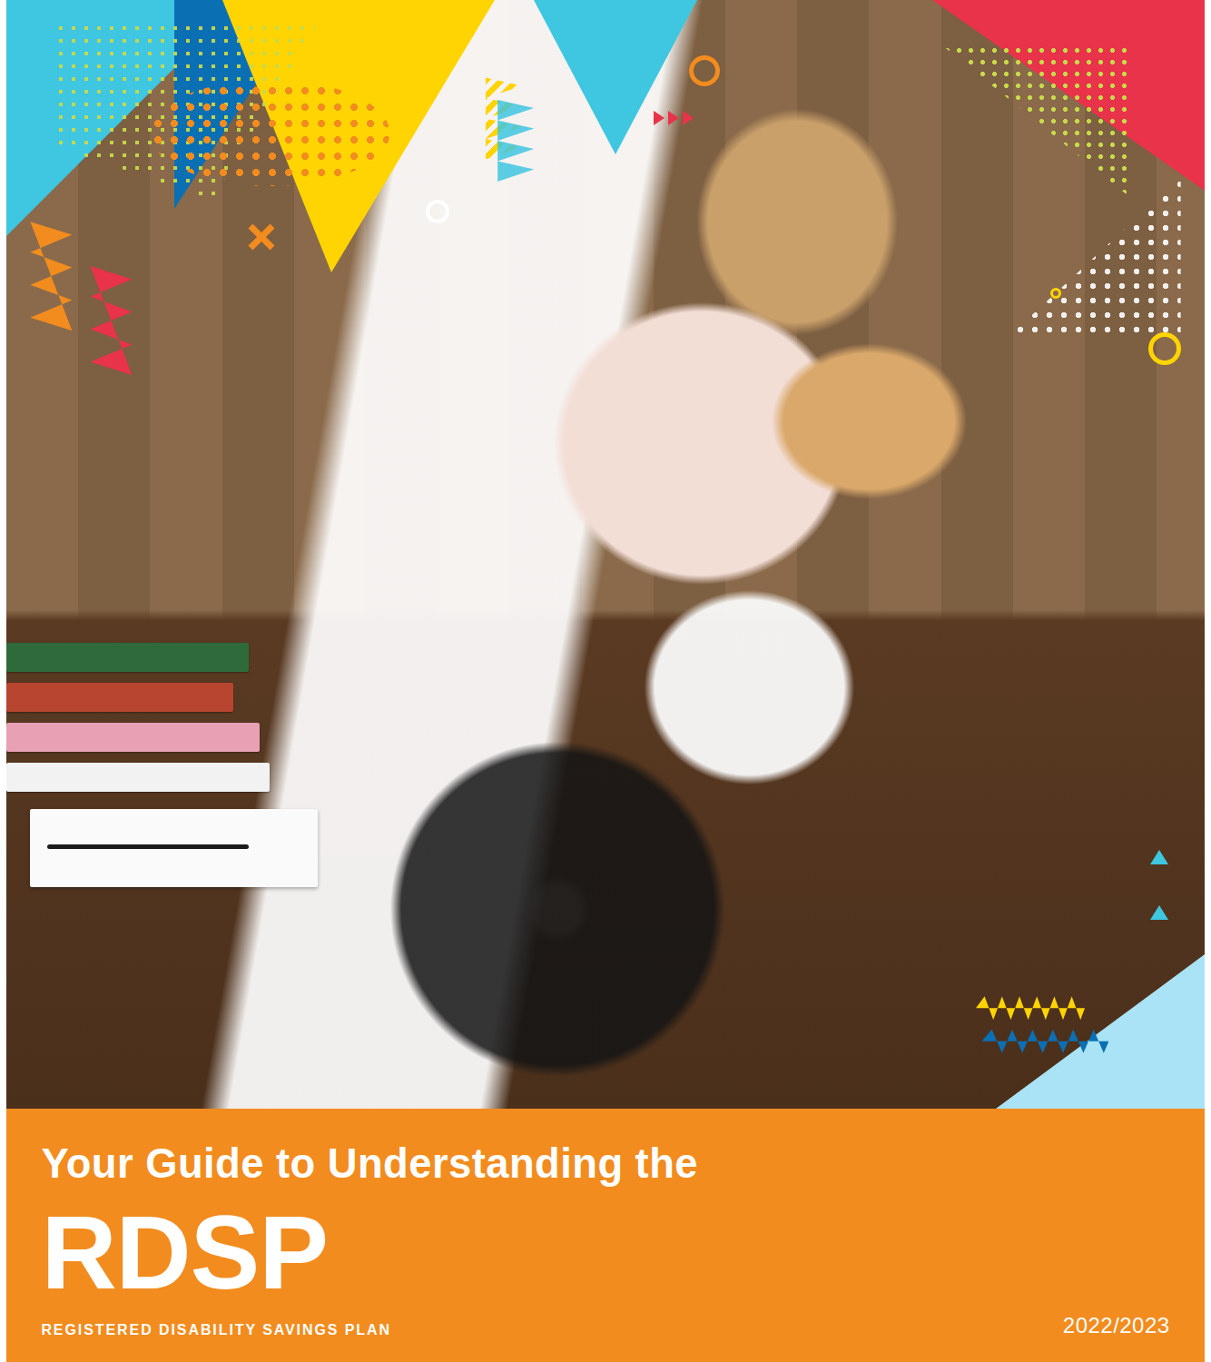Your Guide to Understanding the RDSP
Registered Disability Savings Plan
2022/2023